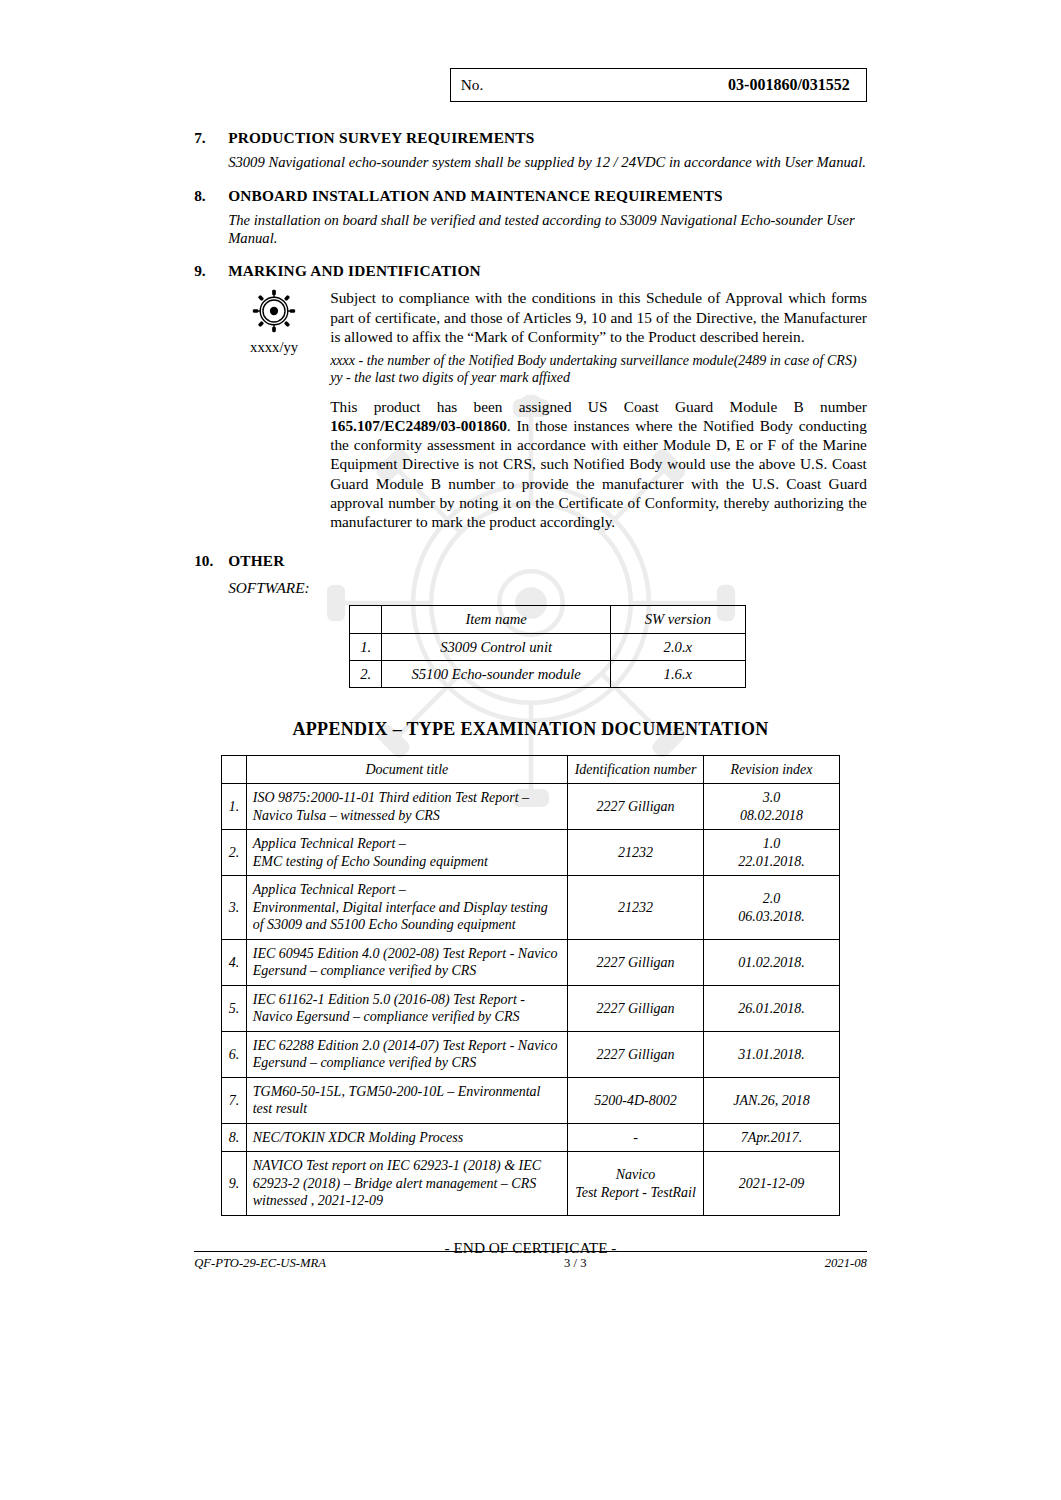No. 03-001860/031552
7.
PRODUCTION SURVEY REQUIREMENTS
S3009 Navigational echo-sounder system shall be supplied by 12 / 24VDC in accordance with User Manual.
8.
ONBOARD INSTALLATION AND MAINTENANCE REQUIREMENTS
The installation on board shall be verified and tested according to S3009 Navigational Echo-sounder User Manual.
9.
MARKING AND IDENTIFICATION
xxxx/yy
Subject to compliance with the conditions in this Schedule of Approval which forms part of certificate, and those of Articles 9, 10 and 15 of the Directive, the Manufacturer is allowed to affix the “Mark of Conformity” to the Product described herein.
xxxx - the number of the Notified Body undertaking surveillance module(2489 in case of CRS)
yy - the last two digits of year mark affixed
This product has been assigned US Coast Guard Module B number 165.107/EC2489/03-001860. In those instances where the Notified Body conducting the conformity assessment in accordance with either Module D, E or F of the Marine Equipment Directive is not CRS, such Notified Body would use the above U.S. Coast Guard Module B number to provide the manufacturer with the U.S. Coast Guard approval number by noting it on the Certificate of Conformity, thereby authorizing the manufacturer to mark the product accordingly.
10.
OTHER
SOFTWARE:
| | Item name | SW version |
| --- | --- | --- |
| 1. | S3009 Control unit | 2.0.x |
| 2. | S5100 Echo-sounder module | 1.6.x |
APPENDIX – TYPE EXAMINATION DOCUMENTATION
| | Document title | Identification number | Revision index |
| --- | --- | --- | --- |
| 1. | ISO 9875:2000-11-01 Third edition Test Report – Navico Tulsa – witnessed by CRS | 2227 Gilligan | 3.0 08.02.2018 |
| 2. | Applica Technical Report – EMC testing of Echo Sounding equipment | 21232 | 1.0 22.01.2018. |
| 3. | Applica Technical Report – Environmental, Digital interface and Display testing of S3009 and S5100 Echo Sounding equipment | 21232 | 2.0 06.03.2018. |
| 4. | IEC 60945 Edition 4.0 (2002-08) Test Report - Navico Egersund – compliance verified by CRS | 2227 Gilligan | 01.02.2018. |
| 5. | IEC 61162-1 Edition 5.0 (2016-08) Test Report - Navico Egersund – compliance verified by CRS | 2227 Gilligan | 26.01.2018. |
| 6. | IEC 62288 Edition 2.0 (2014-07) Test Report - Navico Egersund – compliance verified by CRS | 2227 Gilligan | 31.01.2018. |
| 7. | TGM60-50-15L, TGM50-200-10L – Environmental test result | 5200-4D-8002 | JAN.26, 2018 |
| 8. | NEC/TOKIN XDCR Molding Process | - | 7Apr.2017. |
| 9. | NAVICO Test report on IEC 62923-1 (2018) & IEC 62923-2 (2018) – Bridge alert management – CRS witnessed , 2021-12-09 | Navico Test Report - TestRail | 2021-12-09 |
- END OF CERTIFICATE -
QF-PTO-29-EC-US-MRA
3 / 3
2021-08